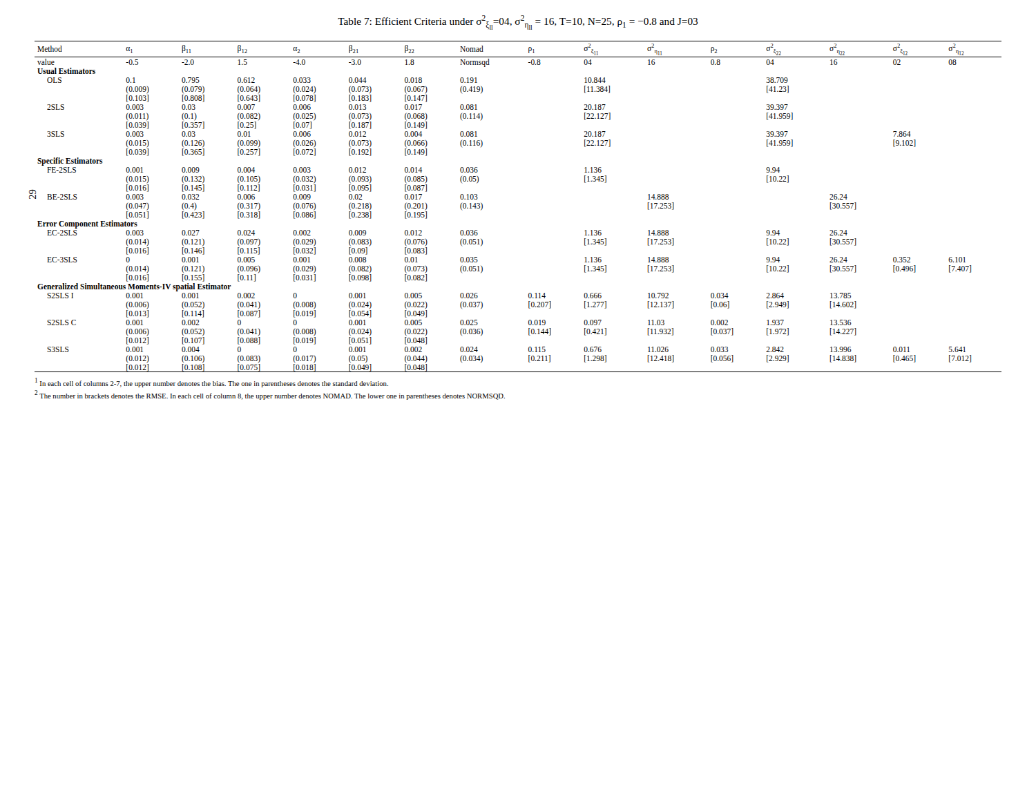29
Table 7: Efficient Criteria under σ2 ξll=04, σ2 ηll = 16, T=10, N=25, ρ1 = −0.8 and J=03
| Method | α 1 | β 11 | β 12 | α 2 | β 21 | β 22 | Nomad | ρ 1 | σ 2 ξ 11 | σ 2 η 11 | ρ 2 | σ 2 ξ 22 | σ 2 η 22 | σ 2 ξ 12 | σ 2 η 12 |
| --- | --- | --- | --- | --- | --- | --- | --- | --- | --- | --- | --- | --- | --- | --- | --- |
| value | -0.5 | -2.0 | 1.5 | -4.0 | -3.0 | 1.8 | Normsqd | -0.8 | 04 | 16 | 0.8 | 04 | 16 | 02 | 08 |
| Usual Estimators |
| OLS | 0.1 | 0.795 | 0.612 | 0.033 | 0.044 | 0.018 | 0.191 | | 10.844 | | | 38.709 | | | |
| | (0.009) | (0.079) | (0.064) | (0.024) | (0.073) | (0.067) | (0.419) | | [11.384] | | | [41.23] | | | |
| | [0.103] | [0.808] | [0.643] | [0.078] | [0.183] | [0.147] | | | | | | | | | |
| 2SLS | 0.003 | 0.03 | 0.007 | 0.006 | 0.013 | 0.017 | 0.081 | | 20.187 | | | 39.397 | | | |
| | (0.011) | (0.1) | (0.082) | (0.025) | (0.073) | (0.068) | (0.114) | | [22.127] | | | [41.959] | | | |
| | [0.039] | [0.357] | [0.25] | [0.07] | [0.187] | [0.149] | | | | | | | | | |
| 3SLS | 0.003 | 0.03 | 0.01 | 0.006 | 0.012 | 0.004 | 0.081 | | 20.187 | | | 39.397 | | 7.864 | |
| | (0.015) | (0.126) | (0.099) | (0.026) | (0.073) | (0.066) | (0.116) | | [22.127] | | | [41.959] | | [9.102] | |
| | [0.039] | [0.365] | [0.257] | [0.072] | [0.192] | [0.149] | | | | | | | | | |
| Specific Estimators |
| FE-2SLS | 0.001 | 0.009 | 0.004 | 0.003 | 0.012 | 0.014 | 0.036 | | 1.136 | | | 9.94 | | | |
| | (0.015) | (0.132) | (0.105) | (0.032) | (0.093) | (0.085) | (0.05) | | [1.345] | | | [10.22] | | | |
| | [0.016] | [0.145] | [0.112] | [0.031] | [0.095] | [0.087] | | | | | | | | | |
| BE-2SLS | 0.003 | 0.032 | 0.006 | 0.009 | 0.02 | 0.017 | 0.103 | | | 14.888 | | | 26.24 | | |
| | (0.047) | (0.4) | (0.317) | (0.076) | (0.218) | (0.201) | (0.143) | | | [17.253] | | | [30.557] | | |
| | [0.051] | [0.423] | [0.318] | [0.086] | [0.238] | [0.195] | | | | | | | | | |
| Error Component Estimators |
| EC-2SLS | 0.003 | 0.027 | 0.024 | 0.002 | 0.009 | 0.012 | 0.036 | | 1.136 | 14.888 | | 9.94 | 26.24 | | |
| | (0.014) | (0.121) | (0.097) | (0.029) | (0.083) | (0.076) | (0.051) | | [1.345] | [17.253] | | [10.22] | [30.557] | | |
| | [0.016] | [0.146] | [0.115] | [0.032] | [0.09] | [0.083] | | | | | | | | | |
| EC-3SLS | 0 | 0.001 | 0.005 | 0.001 | 0.008 | 0.01 | 0.035 | | 1.136 | 14.888 | | 9.94 | 26.24 | 0.352 | 6.101 |
| | (0.014) | (0.121) | (0.096) | (0.029) | (0.082) | (0.073) | (0.051) | | [1.345] | [17.253] | | [10.22] | [30.557] | [0.496] | [7.407] |
| | [0.016] | [0.155] | [0.11] | [0.031] | [0.098] | [0.082] | | | | | | | | | |
| Generalized Simultaneous Moments-IV spatial Estimator |
| S2SLS I | 0.001 | 0.001 | 0.002 | 0 | 0.001 | 0.005 | 0.026 | 0.114 | 0.666 | 10.792 | 0.034 | 2.864 | 13.785 | | |
| | (0.006) | (0.052) | (0.041) | (0.008) | (0.024) | (0.022) | (0.037) | [0.207] | [1.277] | [12.137] | [0.06] | [2.949] | [14.602] | | |
| | [0.013] | [0.114] | [0.087] | [0.019] | [0.054] | [0.049] | | | | | | | | | |
| S2SLS C | 0.001 | 0.002 | 0 | 0 | 0.001 | 0.005 | 0.025 | 0.019 | 0.097 | 11.03 | 0.002 | 1.937 | 13.536 | | |
| | (0.006) | (0.052) | (0.041) | (0.008) | (0.024) | (0.022) | (0.036) | [0.144] | [0.421] | [11.932] | [0.037] | [1.972] | [14.227] | | |
| | [0.012] | [0.107] | [0.088] | [0.019] | [0.051] | [0.048] | | | | | | | | | |
| S3SLS | 0.001 | 0.004 | 0 | 0 | 0.001 | 0.002 | 0.024 | 0.115 | 0.676 | 11.026 | 0.033 | 2.842 | 13.996 | 0.011 | 5.641 |
| | (0.012) | (0.106) | (0.083) | (0.017) | (0.05) | (0.044) | (0.034) | [0.211] | [1.298] | [12.418] | [0.056] | [2.929] | [14.838] | [0.465] | [7.012] |
| | [0.012] | [0.108] | [0.075] | [0.018] | [0.049] | [0.048] | | | | | | | | | |
1 In each cell of columns 2-7, the upper number denotes the bias. The one in parentheses denotes the standard deviation.
2 The number in brackets denotes the RMSE. In each cell of column 8, the upper number denotes NOMAD. The lower one in parentheses denotes NORMSQD.